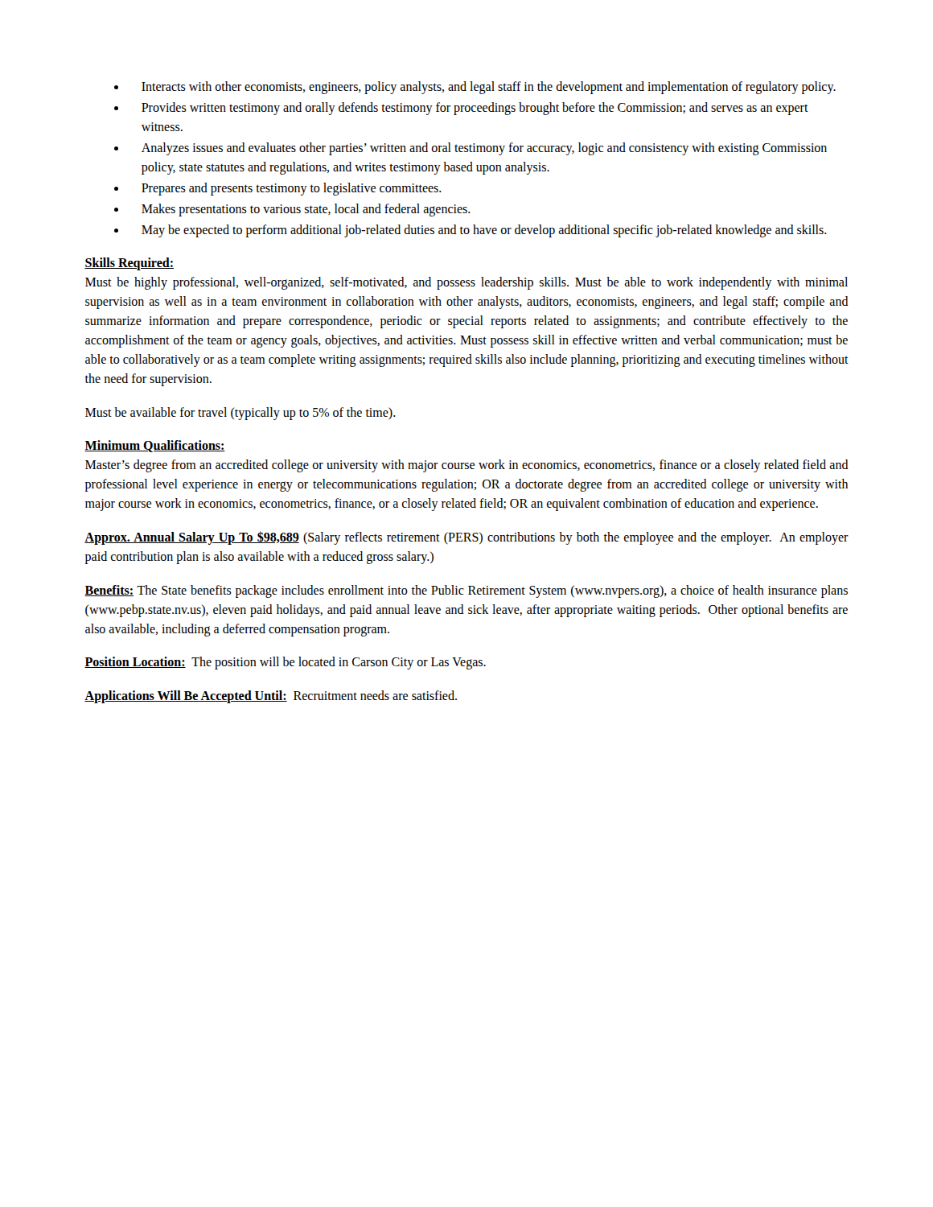Interacts with other economists, engineers, policy analysts, and legal staff in the development and implementation of regulatory policy.
Provides written testimony and orally defends testimony for proceedings brought before the Commission; and serves as an expert witness.
Analyzes issues and evaluates other parties’ written and oral testimony for accuracy, logic and consistency with existing Commission policy, state statutes and regulations, and writes testimony based upon analysis.
Prepares and presents testimony to legislative committees.
Makes presentations to various state, local and federal agencies.
May be expected to perform additional job-related duties and to have or develop additional specific job-related knowledge and skills.
Skills Required:
Must be highly professional, well-organized, self-motivated, and possess leadership skills. Must be able to work independently with minimal supervision as well as in a team environment in collaboration with other analysts, auditors, economists, engineers, and legal staff; compile and summarize information and prepare correspondence, periodic or special reports related to assignments; and contribute effectively to the accomplishment of the team or agency goals, objectives, and activities. Must possess skill in effective written and verbal communication; must be able to collaboratively or as a team complete writing assignments; required skills also include planning, prioritizing and executing timelines without the need for supervision.
Must be available for travel (typically up to 5% of the time).
Minimum Qualifications:
Master’s degree from an accredited college or university with major course work in economics, econometrics, finance or a closely related field and professional level experience in energy or telecommunications regulation; OR a doctorate degree from an accredited college or university with major course work in economics, econometrics, finance, or a closely related field; OR an equivalent combination of education and experience.
Approx. Annual Salary Up To $98,689 (Salary reflects retirement (PERS) contributions by both the employee and the employer. An employer paid contribution plan is also available with a reduced gross salary.)
Benefits: The State benefits package includes enrollment into the Public Retirement System (www.nvpers.org), a choice of health insurance plans (www.pebp.state.nv.us), eleven paid holidays, and paid annual leave and sick leave, after appropriate waiting periods. Other optional benefits are also available, including a deferred compensation program.
Position Location: The position will be located in Carson City or Las Vegas.
Applications Will Be Accepted Until: Recruitment needs are satisfied.